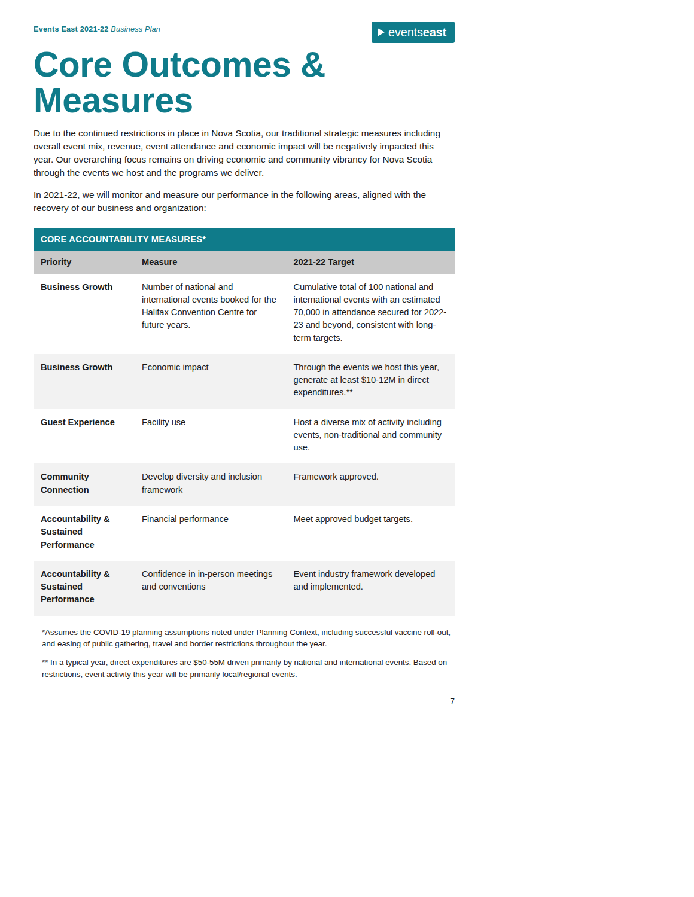Events East 2021-22 Business Plan
eventseast
Core Outcomes & Measures
Due to the continued restrictions in place in Nova Scotia, our traditional strategic measures including overall event mix, revenue, event attendance and economic impact will be negatively impacted this year. Our overarching focus remains on driving economic and community vibrancy for Nova Scotia through the events we host and the programs we deliver.
In 2021-22, we will monitor and measure our performance in the following areas, aligned with the recovery of our business and organization:
CORE ACCOUNTABILITY MEASURES*
| Priority | Measure | 2021-22 Target |
| --- | --- | --- |
| Business Growth | Number of national and international events booked for the Halifax Convention Centre for future years. | Cumulative total of 100 national and international events with an estimated 70,000 in attendance secured for 2022-23 and beyond, consistent with long-term targets. |
| Business Growth | Economic impact | Through the events we host this year, generate at least $10-12M in direct expenditures.** |
| Guest Experience | Facility use | Host a diverse mix of activity including events, non-traditional and community use. |
| Community Connection | Develop diversity and inclusion framework | Framework approved. |
| Accountability & Sustained Performance | Financial performance | Meet approved budget targets. |
| Accountability & Sustained Performance | Confidence in in-person meetings and conventions | Event industry framework developed and implemented. |
*Assumes the COVID-19 planning assumptions noted under Planning Context, including successful vaccine roll-out, and easing of public gathering, travel and border restrictions throughout the year.
** In a typical year, direct expenditures are $50-55M driven primarily by national and international events. Based on restrictions, event activity this year will be primarily local/regional events.
7